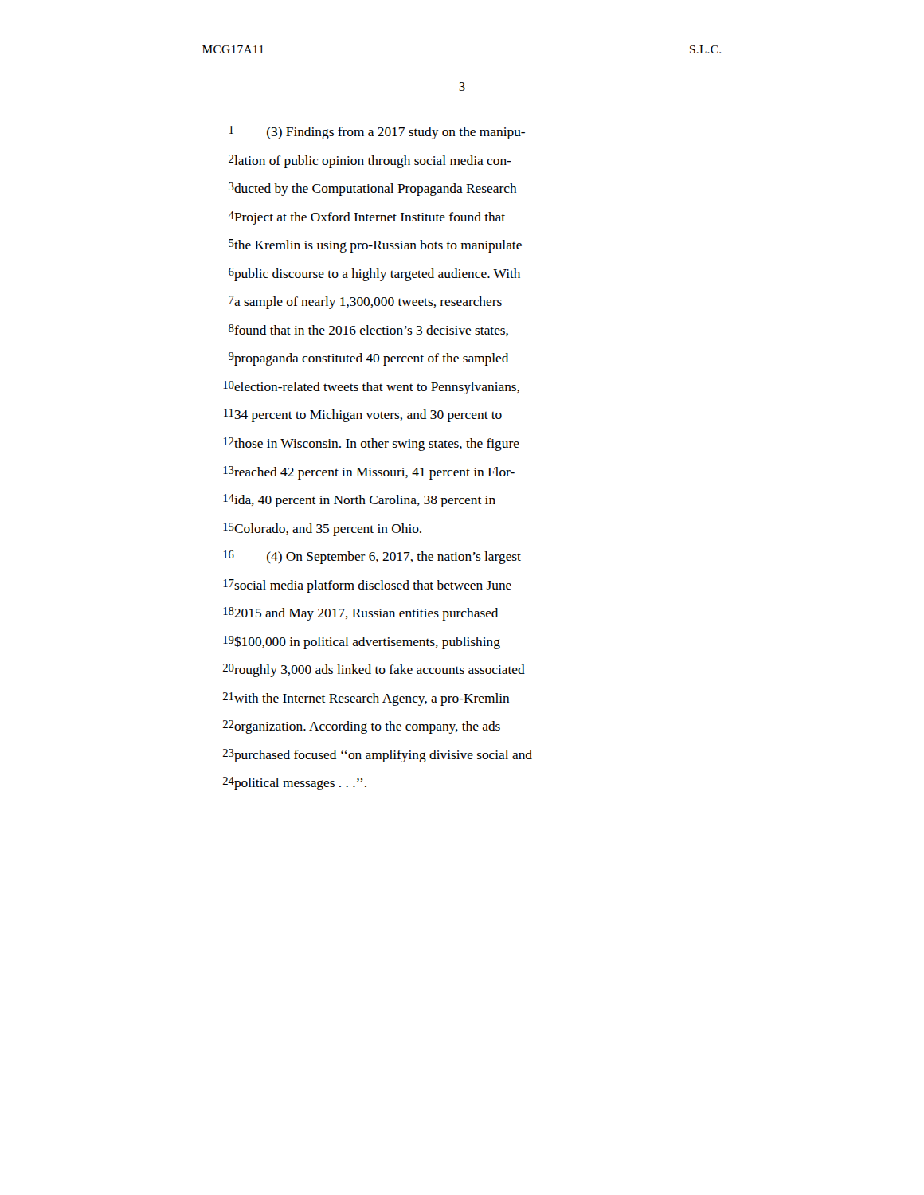MCG17A11 S.L.C.
3
| 1 | (3) Findings from a 2017 study on the manipu- |
| 2 | lation of public opinion through social media con- |
| 3 | ducted by the Computational Propaganda Research |
| 4 | Project at the Oxford Internet Institute found that |
| 5 | the Kremlin is using pro-Russian bots to manipulate |
| 6 | public discourse to a highly targeted audience. With |
| 7 | a sample of nearly 1,300,000 tweets, researchers |
| 8 | found that in the 2016 election’s 3 decisive states, |
| 9 | propaganda constituted 40 percent of the sampled |
| 10 | election-related tweets that went to Pennsylvanians, |
| 11 | 34 percent to Michigan voters, and 30 percent to |
| 12 | those in Wisconsin. In other swing states, the figure |
| 13 | reached 42 percent in Missouri, 41 percent in Flor- |
| 14 | ida, 40 percent in North Carolina, 38 percent in |
| 15 | Colorado, and 35 percent in Ohio. |
| 16 | (4) On September 6, 2017, the nation’s largest |
| 17 | social media platform disclosed that between June |
| 18 | 2015 and May 2017, Russian entities purchased |
| 19 | $100,000 in political advertisements, publishing |
| 20 | roughly 3,000 ads linked to fake accounts associated |
| 21 | with the Internet Research Agency, a pro-Kremlin |
| 22 | organization. According to the company, the ads |
| 23 | purchased focused ‘‘on amplifying divisive social and |
| 24 | political messages . . .’’. |